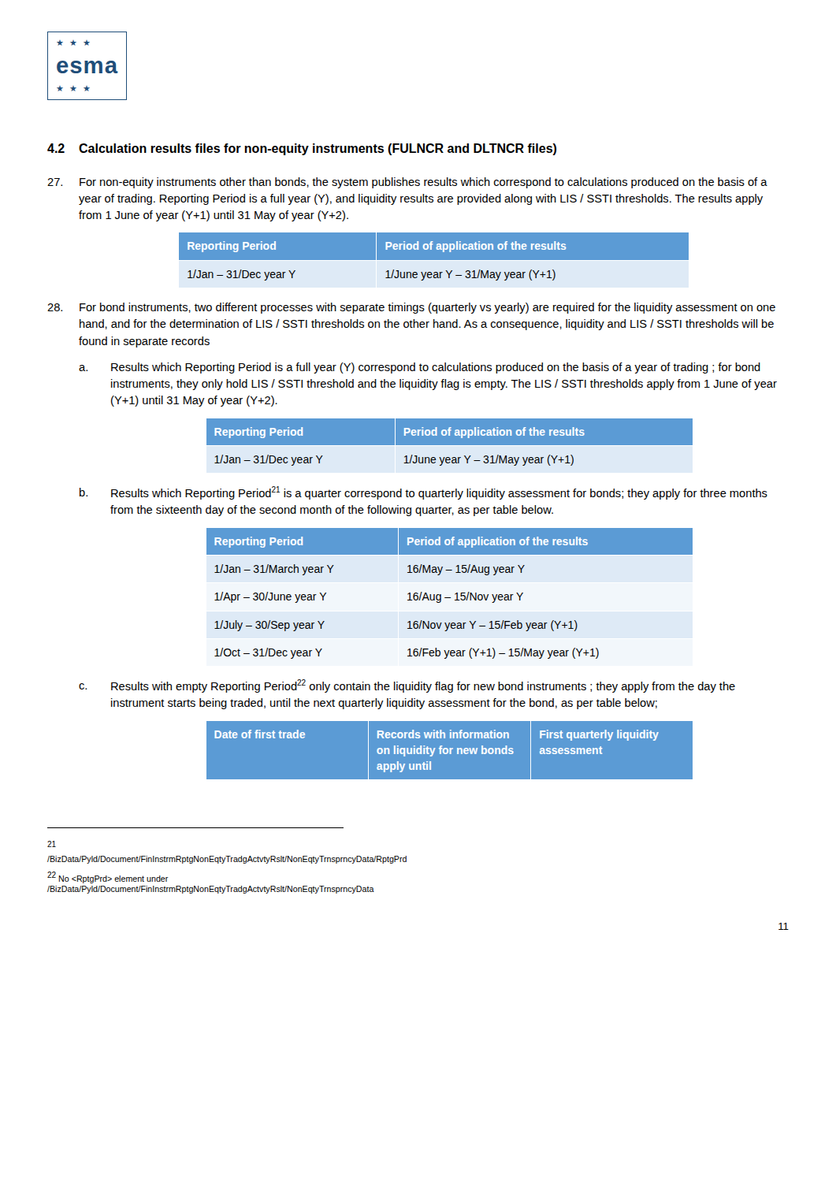★ ★ ★
esma
★ ★ ★
4.2 Calculation results files for non-equity instruments (FULNCR and DLTNCR files)
27. For non-equity instruments other than bonds, the system publishes results which correspond to calculations produced on the basis of a year of trading. Reporting Period is a full year (Y), and liquidity results are provided along with LIS / SSTI thresholds. The results apply from 1 June of year (Y+1) until 31 May of year (Y+2).
| Reporting Period | Period of application of the results |
| --- | --- |
| 1/Jan – 31/Dec year Y | 1/June year Y – 31/May year (Y+1) |
28. For bond instruments, two different processes with separate timings (quarterly vs yearly) are required for the liquidity assessment on one hand, and for the determination of LIS / SSTI thresholds on the other hand. As a consequence, liquidity and LIS / SSTI thresholds will be found in separate records
a. Results which Reporting Period is a full year (Y) correspond to calculations produced on the basis of a year of trading ; for bond instruments, they only hold LIS / SSTI threshold and the liquidity flag is empty. The LIS / SSTI thresholds apply from 1 June of year (Y+1) until 31 May of year (Y+2).
| Reporting Period | Period of application of the results |
| --- | --- |
| 1/Jan – 31/Dec year Y | 1/June year Y – 31/May year (Y+1) |
b. Results which Reporting Period21 is a quarter correspond to quarterly liquidity assessment for bonds; they apply for three months from the sixteenth day of the second month of the following quarter, as per table below.
| Reporting Period | Period of application of the results |
| --- | --- |
| 1/Jan – 31/March year Y | 16/May – 15/Aug year Y |
| 1/Apr – 30/June year Y | 16/Aug – 15/Nov year Y |
| 1/July – 30/Sep year Y | 16/Nov year Y – 15/Feb year (Y+1) |
| 1/Oct – 31/Dec year Y | 16/Feb year (Y+1) – 15/May year (Y+1) |
c. Results with empty Reporting Period22 only contain the liquidity flag for new bond instruments ; they apply from the day the instrument starts being traded, until the next quarterly liquidity assessment for the bond, as per table below;
| Date of first trade | Records with information on liquidity for new bonds apply until | First quarterly liquidity assessment |
| --- | --- | --- |
21 /BizData/Pyld/Document/FinInstrmRptgNonEqtyTradgActvtyRslt/NonEqtyTrnsprncyData/RptgPrd
22 No <RptgPrd> element under /BizData/Pyld/Document/FinInstrmRptgNonEqtyTradgActvtyRslt/NonEqtyTrnsprncyData
11